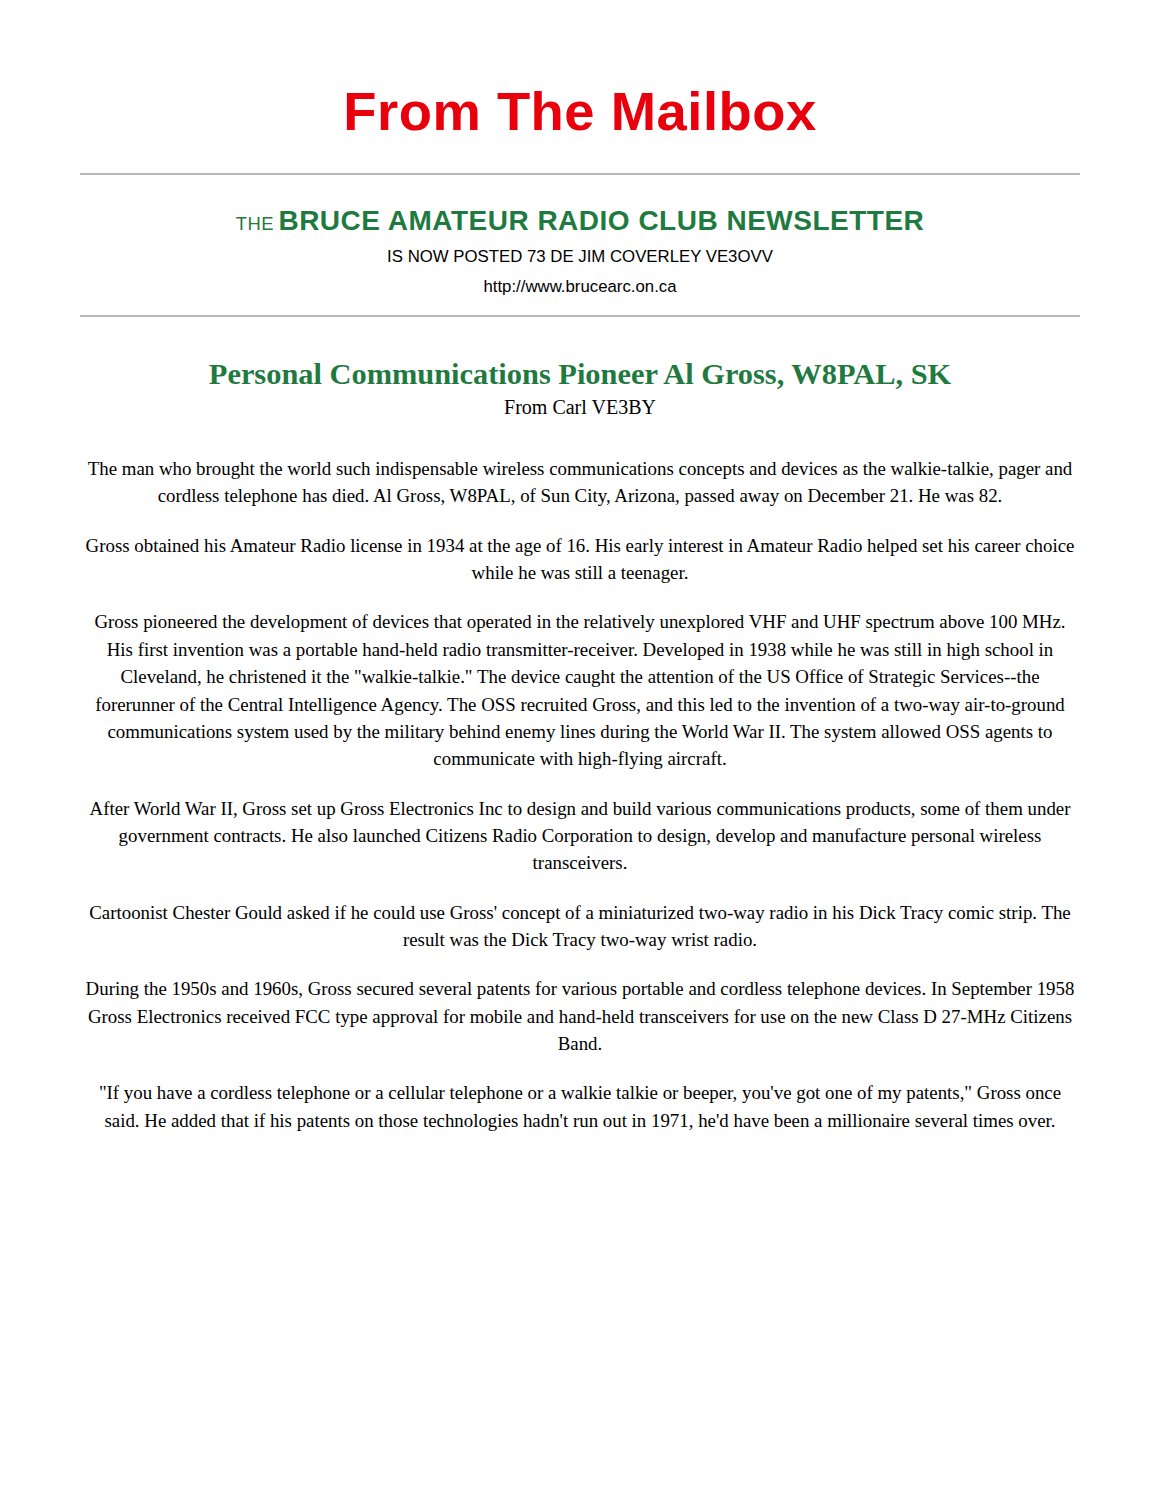From The Mailbox
THE BRUCE AMATEUR RADIO CLUB NEWSLETTER
IS NOW POSTED 73 DE JIM COVERLEY VE3OVV
http://www.brucearc.on.ca
Personal Communications Pioneer Al Gross, W8PAL, SK
From Carl VE3BY
The man who brought the world such indispensable wireless communications concepts and devices as the walkie-talkie, pager and cordless telephone has died. Al Gross, W8PAL, of Sun City, Arizona, passed away on December 21. He was 82.
Gross obtained his Amateur Radio license in 1934 at the age of 16. His early interest in Amateur Radio helped set his career choice while he was still a teenager.
Gross pioneered the development of devices that operated in the relatively unexplored VHF and UHF spectrum above 100 MHz. His first invention was a portable hand-held radio transmitter-receiver. Developed in 1938 while he was still in high school in Cleveland, he christened it the "walkie-talkie." The device caught the attention of the US Office of Strategic Services--the forerunner of the Central Intelligence Agency. The OSS recruited Gross, and this led to the invention of a two-way air-to-ground communications system used by the military behind enemy lines during the World War II. The system allowed OSS agents to communicate with high-flying aircraft.
After World War II, Gross set up Gross Electronics Inc to design and build various communications products, some of them under government contracts. He also launched Citizens Radio Corporation to design, develop and manufacture personal wireless transceivers.
Cartoonist Chester Gould asked if he could use Gross' concept of a miniaturized two-way radio in his Dick Tracy comic strip. The result was the Dick Tracy two-way wrist radio.
During the 1950s and 1960s, Gross secured several patents for various portable and cordless telephone devices. In September 1958 Gross Electronics received FCC type approval for mobile and hand-held transceivers for use on the new Class D 27-MHz Citizens Band.
"If you have a cordless telephone or a cellular telephone or a walkie talkie or beeper, you've got one of my patents," Gross once said. He added that if his patents on those technologies hadn't run out in 1971, he'd have been a millionaire several times over.